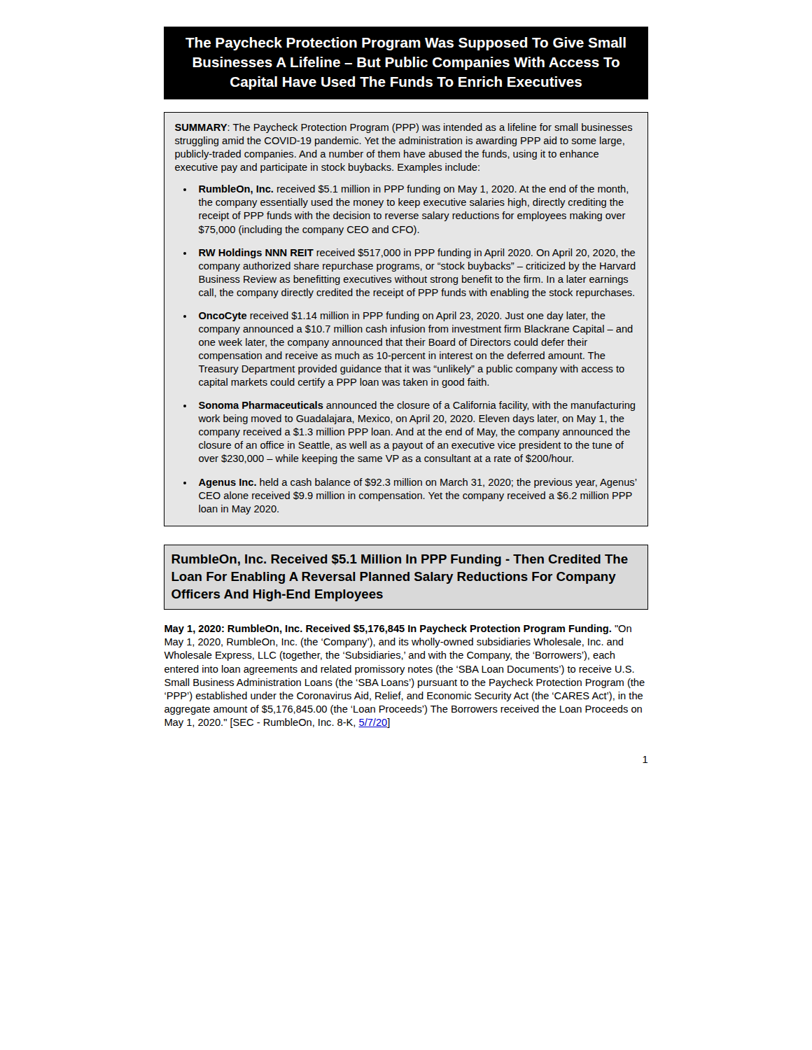The Paycheck Protection Program Was Supposed To Give Small Businesses A Lifeline – But Public Companies With Access To Capital Have Used The Funds To Enrich Executives
SUMMARY: The Paycheck Protection Program (PPP) was intended as a lifeline for small businesses struggling amid the COVID-19 pandemic. Yet the administration is awarding PPP aid to some large, publicly-traded companies. And a number of them have abused the funds, using it to enhance executive pay and participate in stock buybacks. Examples include:
RumbleOn, Inc. received $5.1 million in PPP funding on May 1, 2020. At the end of the month, the company essentially used the money to keep executive salaries high, directly crediting the receipt of PPP funds with the decision to reverse salary reductions for employees making over $75,000 (including the company CEO and CFO).
RW Holdings NNN REIT received $517,000 in PPP funding in April 2020. On April 20, 2020, the company authorized share repurchase programs, or “stock buybacks” – criticized by the Harvard Business Review as benefitting executives without strong benefit to the firm. In a later earnings call, the company directly credited the receipt of PPP funds with enabling the stock repurchases.
OncoCyte received $1.14 million in PPP funding on April 23, 2020. Just one day later, the company announced a $10.7 million cash infusion from investment firm Blackrane Capital – and one week later, the company announced that their Board of Directors could defer their compensation and receive as much as 10-percent in interest on the deferred amount. The Treasury Department provided guidance that it was “unlikely” a public company with access to capital markets could certify a PPP loan was taken in good faith.
Sonoma Pharmaceuticals announced the closure of a California facility, with the manufacturing work being moved to Guadalajara, Mexico, on April 20, 2020. Eleven days later, on May 1, the company received a $1.3 million PPP loan. And at the end of May, the company announced the closure of an office in Seattle, as well as a payout of an executive vice president to the tune of over $230,000 – while keeping the same VP as a consultant at a rate of $200/hour.
Agenus Inc. held a cash balance of $92.3 million on March 31, 2020; the previous year, Agenus’ CEO alone received $9.9 million in compensation. Yet the company received a $6.2 million PPP loan in May 2020.
RumbleOn, Inc. Received $5.1 Million In PPP Funding - Then Credited The Loan For Enabling A Reversal Planned Salary Reductions For Company Officers And High-End Employees
May 1, 2020: RumbleOn, Inc. Received $5,176,845 In Paycheck Protection Program Funding. "On May 1, 2020, RumbleOn, Inc. (the ‘Company’), and its wholly-owned subsidiaries Wholesale, Inc. and Wholesale Express, LLC (together, the ‘Subsidiaries,’ and with the Company, the ‘Borrowers’), each entered into loan agreements and related promissory notes (the ‘SBA Loan Documents’) to receive U.S. Small Business Administration Loans (the ‘SBA Loans’) pursuant to the Paycheck Protection Program (the ‘PPP’) established under the Coronavirus Aid, Relief, and Economic Security Act (the ‘CARES Act’), in the aggregate amount of $5,176,845.00 (the ‘Loan Proceeds’) The Borrowers received the Loan Proceeds on May 1, 2020." [SEC - RumbleOn, Inc. 8-K, 5/7/20]
1